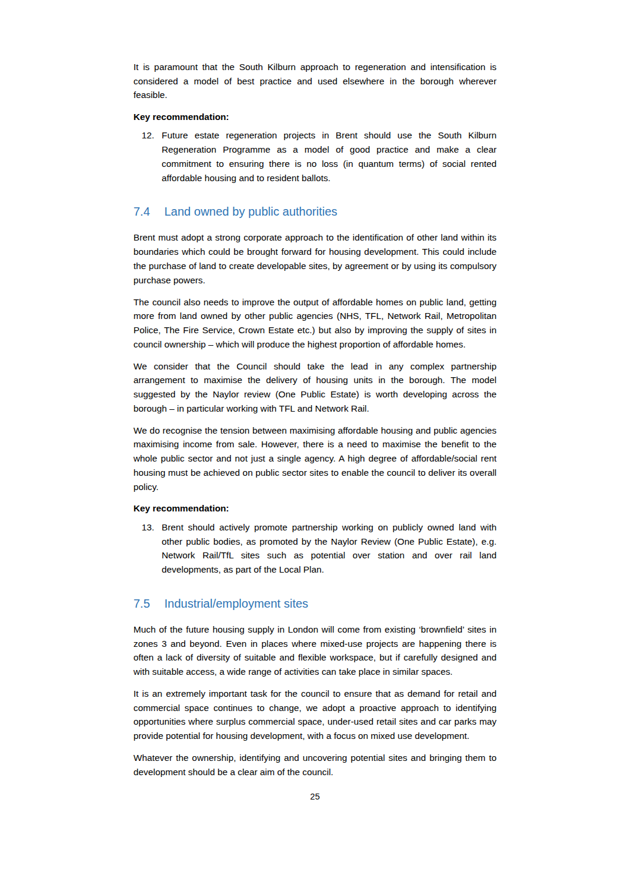It is paramount that the South Kilburn approach to regeneration and intensification is considered a model of best practice and used elsewhere in the borough wherever feasible.
Key recommendation:
12. Future estate regeneration projects in Brent should use the South Kilburn Regeneration Programme as a model of good practice and make a clear commitment to ensuring there is no loss (in quantum terms) of social rented affordable housing and to resident ballots.
7.4 Land owned by public authorities
Brent must adopt a strong corporate approach to the identification of other land within its boundaries which could be brought forward for housing development. This could include the purchase of land to create developable sites, by agreement or by using its compulsory purchase powers.
The council also needs to improve the output of affordable homes on public land, getting more from land owned by other public agencies (NHS, TFL, Network Rail, Metropolitan Police, The Fire Service, Crown Estate etc.) but also by improving the supply of sites in council ownership – which will produce the highest proportion of affordable homes.
We consider that the Council should take the lead in any complex partnership arrangement to maximise the delivery of housing units in the borough. The model suggested by the Naylor review (One Public Estate) is worth developing across the borough – in particular working with TFL and Network Rail.
We do recognise the tension between maximising affordable housing and public agencies maximising income from sale. However, there is a need to maximise the benefit to the whole public sector and not just a single agency. A high degree of affordable/social rent housing must be achieved on public sector sites to enable the council to deliver its overall policy.
Key recommendation:
13. Brent should actively promote partnership working on publicly owned land with other public bodies, as promoted by the Naylor Review (One Public Estate), e.g. Network Rail/TfL sites such as potential over station and over rail land developments, as part of the Local Plan.
7.5 Industrial/employment sites
Much of the future housing supply in London will come from existing ‘brownfield’ sites in zones 3 and beyond. Even in places where mixed-use projects are happening there is often a lack of diversity of suitable and flexible workspace, but if carefully designed and with suitable access, a wide range of activities can take place in similar spaces.
It is an extremely important task for the council to ensure that as demand for retail and commercial space continues to change, we adopt a proactive approach to identifying opportunities where surplus commercial space, under-used retail sites and car parks may provide potential for housing development, with a focus on mixed use development.
Whatever the ownership, identifying and uncovering potential sites and bringing them to development should be a clear aim of the council.
25